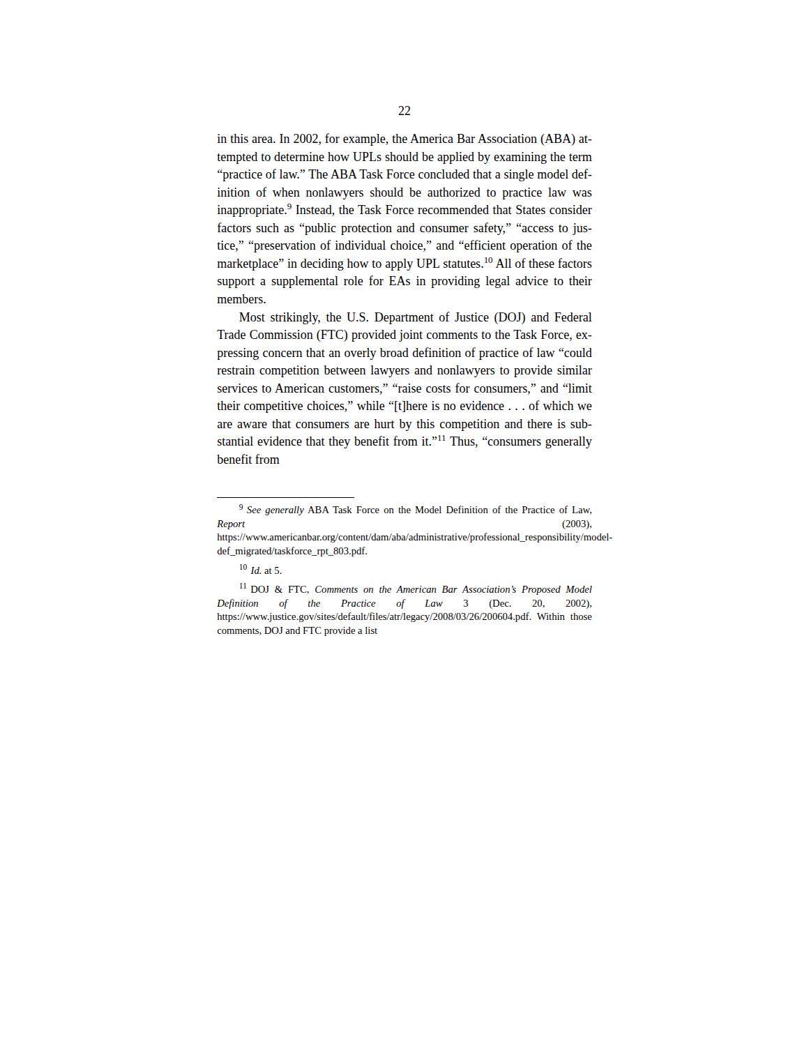22
in this area. In 2002, for example, the America Bar Association (ABA) attempted to determine how UPLs should be applied by examining the term “practice of law.” The ABA Task Force concluded that a single model definition of when nonlawyers should be authorized to practice law was inappropriate.9 Instead, the Task Force recommended that States consider factors such as “public protection and consumer safety,” “access to justice,” “preservation of individual choice,” and “efficient operation of the marketplace” in deciding how to apply UPL statutes.10 All of these factors support a supplemental role for EAs in providing legal advice to their members.
Most strikingly, the U.S. Department of Justice (DOJ) and Federal Trade Commission (FTC) provided joint comments to the Task Force, expressing concern that an overly broad definition of practice of law “could restrain competition between lawyers and nonlawyers to provide similar services to American customers,” “raise costs for consumers,” and “limit their competitive choices,” while “[t]here is no evidence . . . of which we are aware that consumers are hurt by this competition and there is substantial evidence that they benefit from it.”11 Thus, “consumers generally benefit from
9 See generally ABA Task Force on the Model Definition of the Practice of Law, Report (2003), https://www.americanbar.org/content/dam/aba/administrative/professional_responsibility/model-def_migrated/taskforce_rpt_803.pdf.
10 Id. at 5.
11 DOJ & FTC, Comments on the American Bar Association’s Proposed Model Definition of the Practice of Law 3 (Dec. 20, 2002), https://www.justice.gov/sites/default/files/atr/legacy/2008/03/26/200604.pdf. Within those comments, DOJ and FTC provide a list